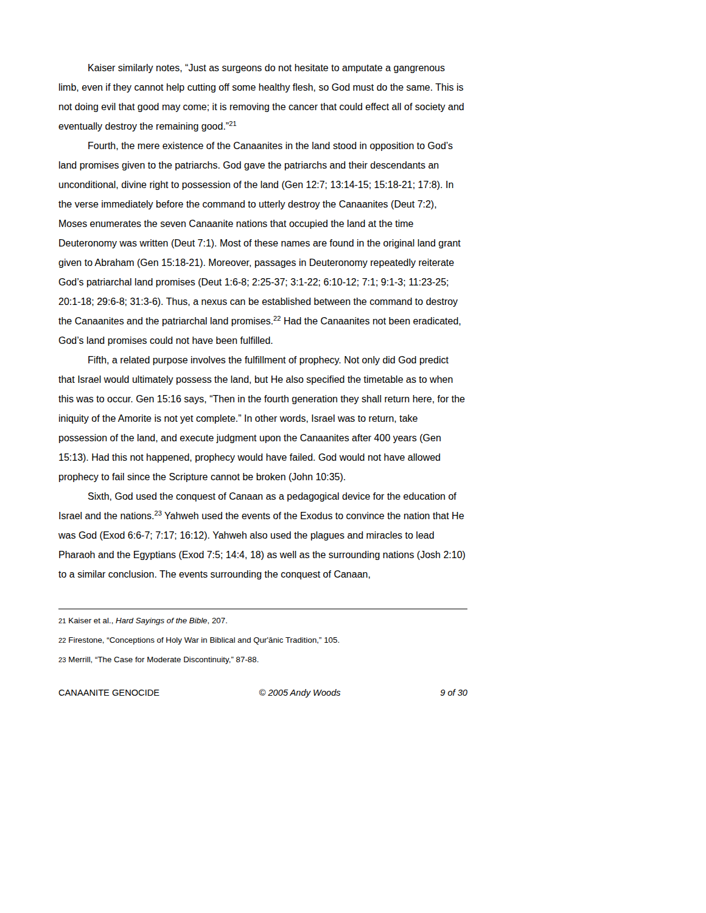Kaiser similarly notes, “Just as surgeons do not hesitate to amputate a gangrenous limb, even if they cannot help cutting off some healthy flesh, so God must do the same. This is not doing evil that good may come; it is removing the cancer that could effect all of society and eventually destroy the remaining good.”21
Fourth, the mere existence of the Canaanites in the land stood in opposition to God’s land promises given to the patriarchs. God gave the patriarchs and their descendants an unconditional, divine right to possession of the land (Gen 12:7; 13:14-15; 15:18-21; 17:8). In the verse immediately before the command to utterly destroy the Canaanites (Deut 7:2), Moses enumerates the seven Canaanite nations that occupied the land at the time Deuteronomy was written (Deut 7:1). Most of these names are found in the original land grant given to Abraham (Gen 15:18-21). Moreover, passages in Deuteronomy repeatedly reiterate God’s patriarchal land promises (Deut 1:6-8; 2:25-37; 3:1-22; 6:10-12; 7:1; 9:1-3; 11:23-25; 20:1-18; 29:6-8; 31:3-6). Thus, a nexus can be established between the command to destroy the Canaanites and the patriarchal land promises.22 Had the Canaanites not been eradicated, God’s land promises could not have been fulfilled.
Fifth, a related purpose involves the fulfillment of prophecy. Not only did God predict that Israel would ultimately possess the land, but He also specified the timetable as to when this was to occur. Gen 15:16 says, “Then in the fourth generation they shall return here, for the iniquity of the Amorite is not yet complete.” In other words, Israel was to return, take possession of the land, and execute judgment upon the Canaanites after 400 years (Gen 15:13). Had this not happened, prophecy would have failed. God would not have allowed prophecy to fail since the Scripture cannot be broken (John 10:35).
Sixth, God used the conquest of Canaan as a pedagogical device for the education of Israel and the nations.23 Yahweh used the events of the Exodus to convince the nation that He was God (Exod 6:6-7; 7:17; 16:12). Yahweh also used the plagues and miracles to lead Pharaoh and the Egyptians (Exod 7:5; 14:4, 18) as well as the surrounding nations (Josh 2:10) to a similar conclusion. The events surrounding the conquest of Canaan,
21 Kaiser et al., Hard Sayings of the Bible, 207.
22 Firestone, “Conceptions of Holy War in Biblical and Qur'ānic Tradition,” 105.
23 Merrill, “The Case for Moderate Discontinuity,” 87-88.
CANAANITE GENOCIDE © 2005 Andy Woods 9 of 30